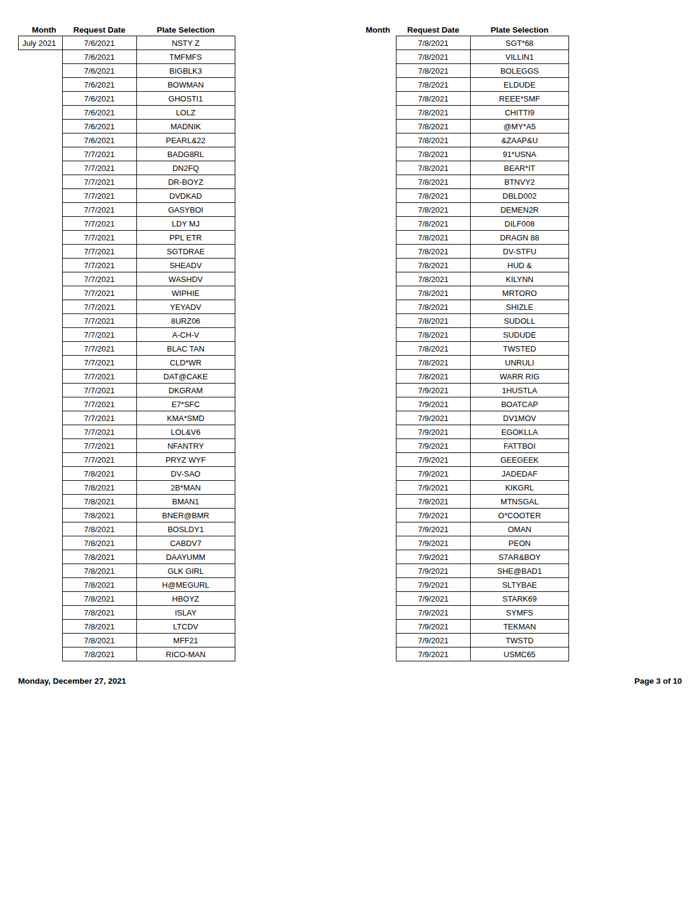| Month | Request Date | Plate Selection |
| --- | --- | --- |
| July 2021 | 7/6/2021 | NSTY Z |
| | 7/6/2021 | TMFMFS |
| | 7/6/2021 | BIGBLK3 |
| | 7/6/2021 | BOWMAN |
| | 7/6/2021 | GHOSTI1 |
| | 7/6/2021 | LOLZ |
| | 7/6/2021 | MADNIK |
| | 7/6/2021 | PEARL&22 |
| | 7/7/2021 | BADG8RL |
| | 7/7/2021 | DN2FQ |
| | 7/7/2021 | DR-BOYZ |
| | 7/7/2021 | DVDKAD |
| | 7/7/2021 | GASYBOI |
| | 7/7/2021 | LDY MJ |
| | 7/7/2021 | PPL ETR |
| | 7/7/2021 | SGTDRAE |
| | 7/7/2021 | SHEADV |
| | 7/7/2021 | WASHDV |
| | 7/7/2021 | WIPHIE |
| | 7/7/2021 | YEYADV |
| | 7/7/2021 | 8URZ06 |
| | 7/7/2021 | A-CH-V |
| | 7/7/2021 | BLAC TAN |
| | 7/7/2021 | CLD*WR |
| | 7/7/2021 | DAT@CAKE |
| | 7/7/2021 | DKGRAM |
| | 7/7/2021 | E7*SFC |
| | 7/7/2021 | KMA*SMD |
| | 7/7/2021 | LOL&V6 |
| | 7/7/2021 | NFANTRY |
| | 7/7/2021 | PRYZ WYF |
| | 7/8/2021 | DV-SAO |
| | 7/8/2021 | 2B*MAN |
| | 7/8/2021 | BMAN1 |
| | 7/8/2021 | BNER@BMR |
| | 7/8/2021 | BOSLDY1 |
| | 7/8/2021 | CABDV7 |
| | 7/8/2021 | DAAYUMM |
| | 7/8/2021 | GLK GIRL |
| | 7/8/2021 | H@MEGURL |
| | 7/8/2021 | HBOYZ |
| | 7/8/2021 | ISLAY |
| | 7/8/2021 | LTCDV |
| | 7/8/2021 | MFF21 |
| | 7/8/2021 | RICO-MAN |
| Month | Request Date | Plate Selection |
| --- | --- | --- |
| | 7/8/2021 | SGT*68 |
| | 7/8/2021 | VILLIN1 |
| | 7/8/2021 | BOLEGGS |
| | 7/8/2021 | ELDUDE |
| | 7/8/2021 | REEE*SMF |
| | 7/8/2021 | CHITTI9 |
| | 7/8/2021 | @MY*A5 |
| | 7/8/2021 | &ZAAP&U |
| | 7/8/2021 | 91*USNA |
| | 7/8/2021 | BEAR*IT |
| | 7/8/2021 | BTNVY2 |
| | 7/8/2021 | DBLD002 |
| | 7/8/2021 | DEMEN2R |
| | 7/8/2021 | DILF008 |
| | 7/8/2021 | DRAGN 88 |
| | 7/8/2021 | DV-STFU |
| | 7/8/2021 | HUD & |
| | 7/8/2021 | KILYNN |
| | 7/8/2021 | MRTORO |
| | 7/8/2021 | SHIZLE |
| | 7/8/2021 | SUDOLL |
| | 7/8/2021 | SUDUDE |
| | 7/8/2021 | TWSTED |
| | 7/8/2021 | UNRULI |
| | 7/8/2021 | WARR RIG |
| | 7/9/2021 | 1HUSTLA |
| | 7/9/2021 | BOATCAP |
| | 7/9/2021 | DV1MOV |
| | 7/9/2021 | EGOKLLA |
| | 7/9/2021 | FATTBOI |
| | 7/9/2021 | GEEGEEK |
| | 7/9/2021 | JADEDAF |
| | 7/9/2021 | KIKGRL |
| | 7/9/2021 | MTNSGAL |
| | 7/9/2021 | O*COOTER |
| | 7/9/2021 | OMAN |
| | 7/9/2021 | PEON |
| | 7/9/2021 | S7AR&BOY |
| | 7/9/2021 | SHE@BAD1 |
| | 7/9/2021 | SLTYBAE |
| | 7/9/2021 | STARK69 |
| | 7/9/2021 | SYMFS |
| | 7/9/2021 | TEKMAN |
| | 7/9/2021 | TWSTD |
| | 7/9/2021 | USMC65 |
Monday, December 27, 2021
Page 3 of 10